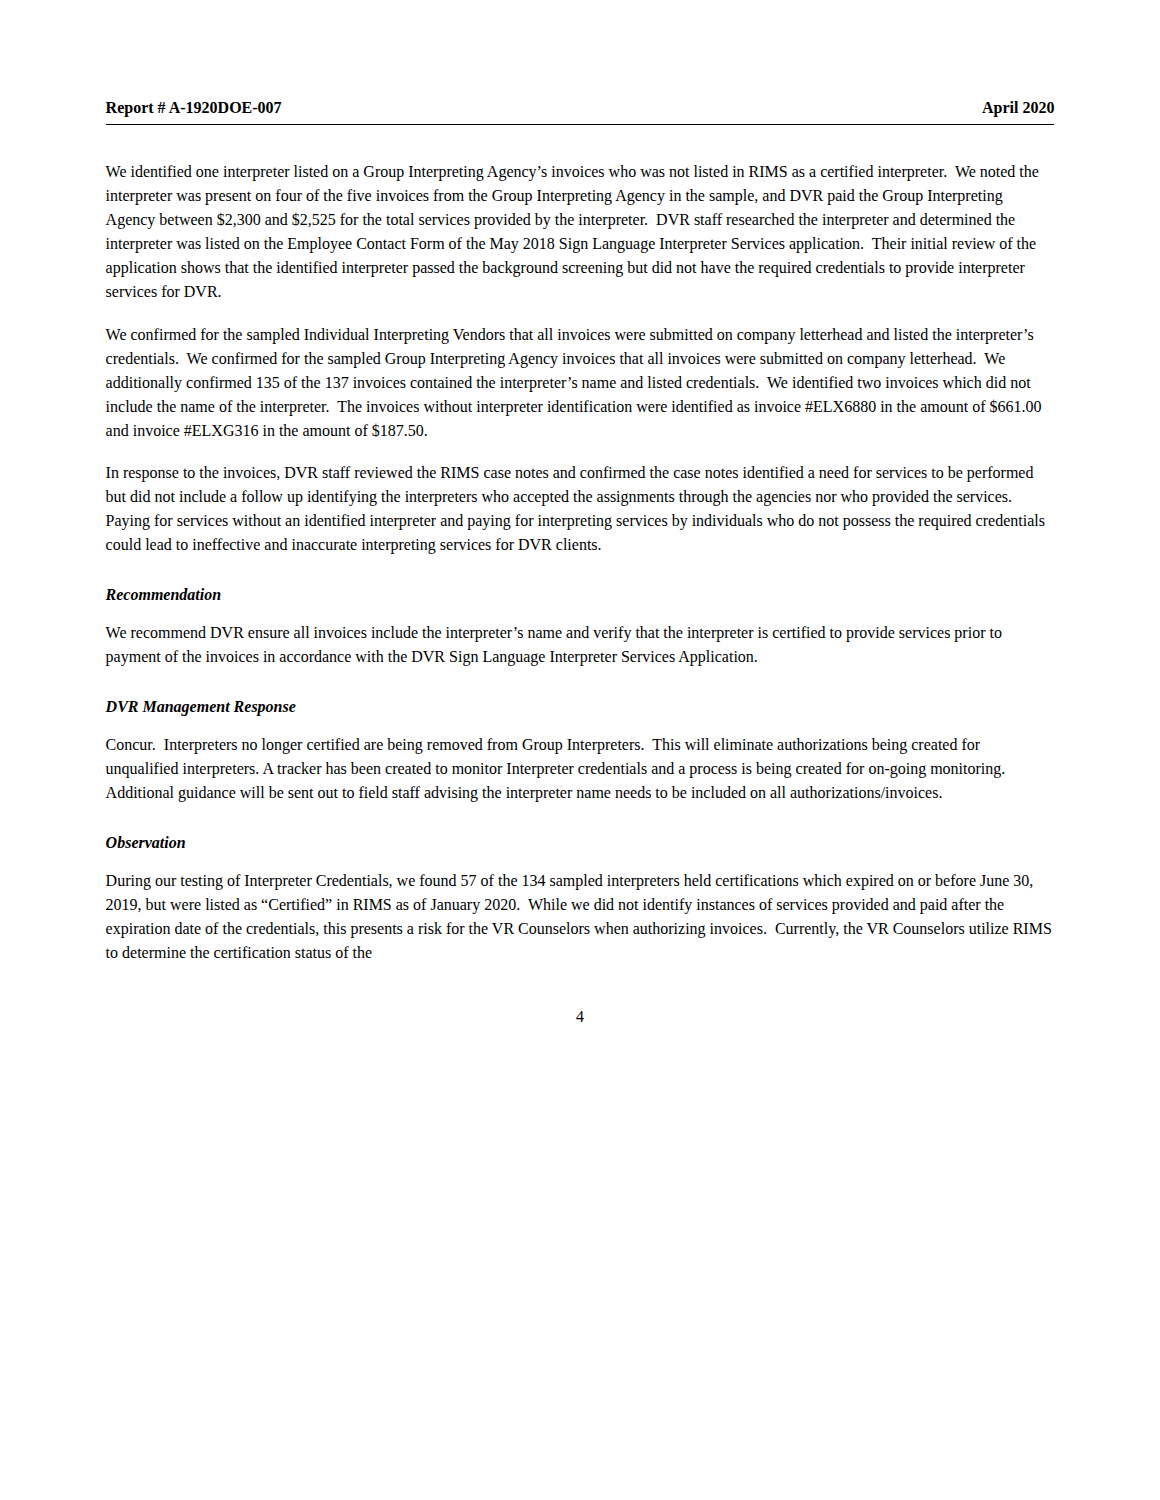Report # A-1920DOE-007 April 2020
We identified one interpreter listed on a Group Interpreting Agency’s invoices who was not listed in RIMS as a certified interpreter. We noted the interpreter was present on four of the five invoices from the Group Interpreting Agency in the sample, and DVR paid the Group Interpreting Agency between $2,300 and $2,525 for the total services provided by the interpreter. DVR staff researched the interpreter and determined the interpreter was listed on the Employee Contact Form of the May 2018 Sign Language Interpreter Services application. Their initial review of the application shows that the identified interpreter passed the background screening but did not have the required credentials to provide interpreter services for DVR.
We confirmed for the sampled Individual Interpreting Vendors that all invoices were submitted on company letterhead and listed the interpreter’s credentials. We confirmed for the sampled Group Interpreting Agency invoices that all invoices were submitted on company letterhead. We additionally confirmed 135 of the 137 invoices contained the interpreter’s name and listed credentials. We identified two invoices which did not include the name of the interpreter. The invoices without interpreter identification were identified as invoice #ELX6880 in the amount of $661.00 and invoice #ELXG316 in the amount of $187.50.
In response to the invoices, DVR staff reviewed the RIMS case notes and confirmed the case notes identified a need for services to be performed but did not include a follow up identifying the interpreters who accepted the assignments through the agencies nor who provided the services. Paying for services without an identified interpreter and paying for interpreting services by individuals who do not possess the required credentials could lead to ineffective and inaccurate interpreting services for DVR clients.
Recommendation
We recommend DVR ensure all invoices include the interpreter’s name and verify that the interpreter is certified to provide services prior to payment of the invoices in accordance with the DVR Sign Language Interpreter Services Application.
DVR Management Response
Concur. Interpreters no longer certified are being removed from Group Interpreters. This will eliminate authorizations being created for unqualified interpreters. A tracker has been created to monitor Interpreter credentials and a process is being created for on-going monitoring. Additional guidance will be sent out to field staff advising the interpreter name needs to be included on all authorizations/invoices.
Observation
During our testing of Interpreter Credentials, we found 57 of the 134 sampled interpreters held certifications which expired on or before June 30, 2019, but were listed as “Certified” in RIMS as of January 2020. While we did not identify instances of services provided and paid after the expiration date of the credentials, this presents a risk for the VR Counselors when authorizing invoices. Currently, the VR Counselors utilize RIMS to determine the certification status of the
4